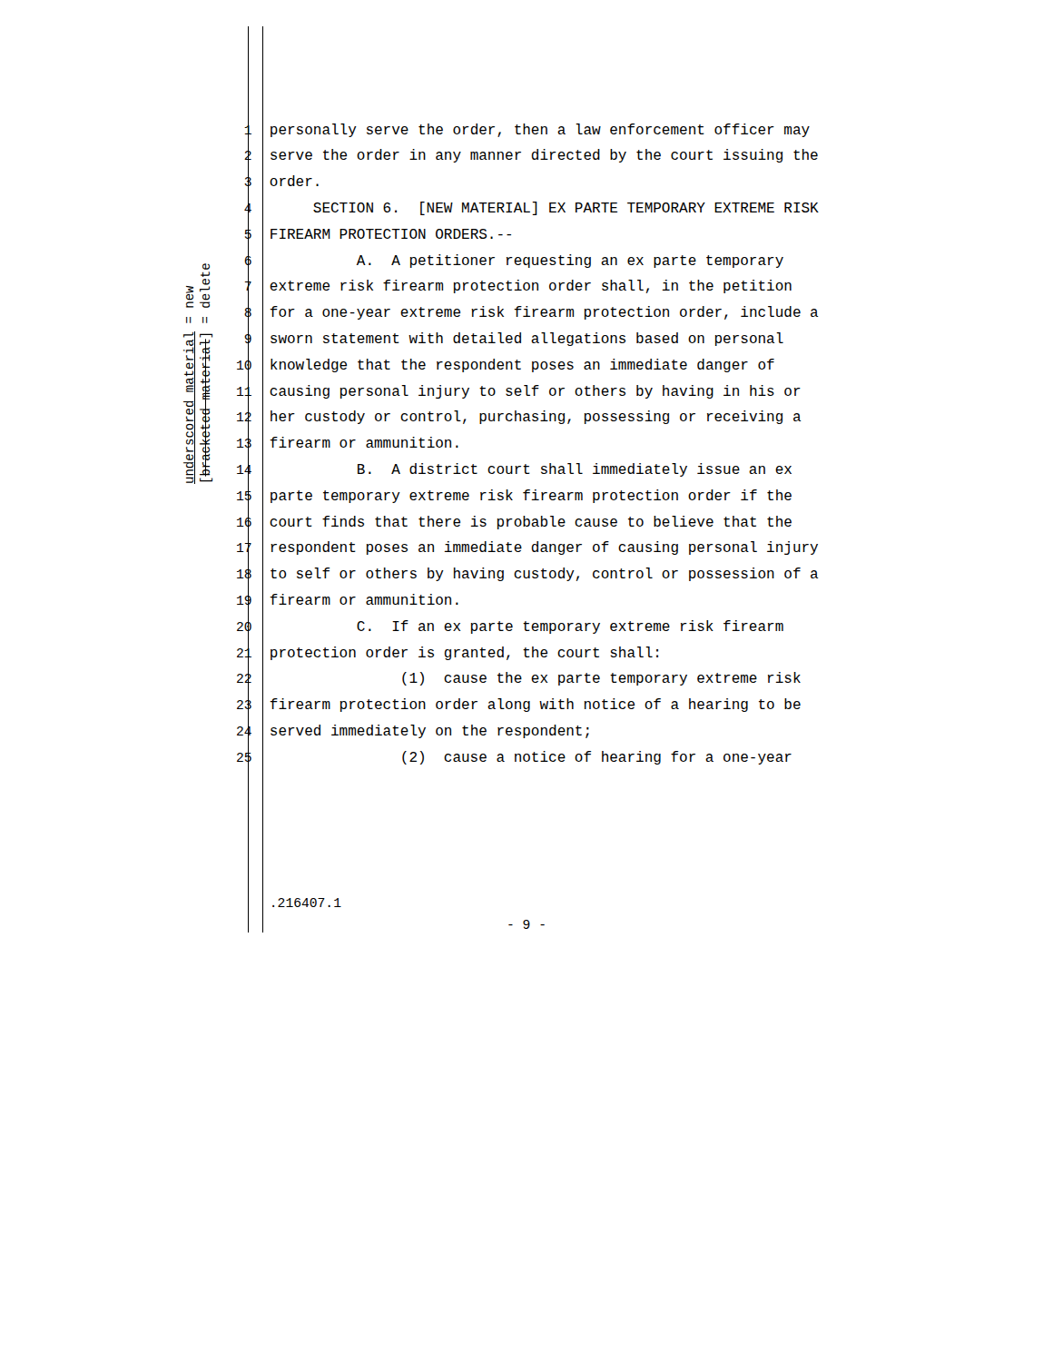underscored material = new [bracketed material] = delete
personally serve the order, then a law enforcement officer may
serve the order in any manner directed by the court issuing the
order.
SECTION 6. [NEW MATERIAL] EX PARTE TEMPORARY EXTREME RISK
FIREARM PROTECTION ORDERS.--
A. A petitioner requesting an ex parte temporary
extreme risk firearm protection order shall, in the petition
for a one-year extreme risk firearm protection order, include a
sworn statement with detailed allegations based on personal
knowledge that the respondent poses an immediate danger of
causing personal injury to self or others by having in his or
her custody or control, purchasing, possessing or receiving a
firearm or ammunition.
B. A district court shall immediately issue an ex
parte temporary extreme risk firearm protection order if the
court finds that there is probable cause to believe that the
respondent poses an immediate danger of causing personal injury
to self or others by having custody, control or possession of a
firearm or ammunition.
C. If an ex parte temporary extreme risk firearm
protection order is granted, the court shall:
(1) cause the ex parte temporary extreme risk
firearm protection order along with notice of a hearing to be
served immediately on the respondent;
(2) cause a notice of hearing for a one-year
.216407.1
- 9 -